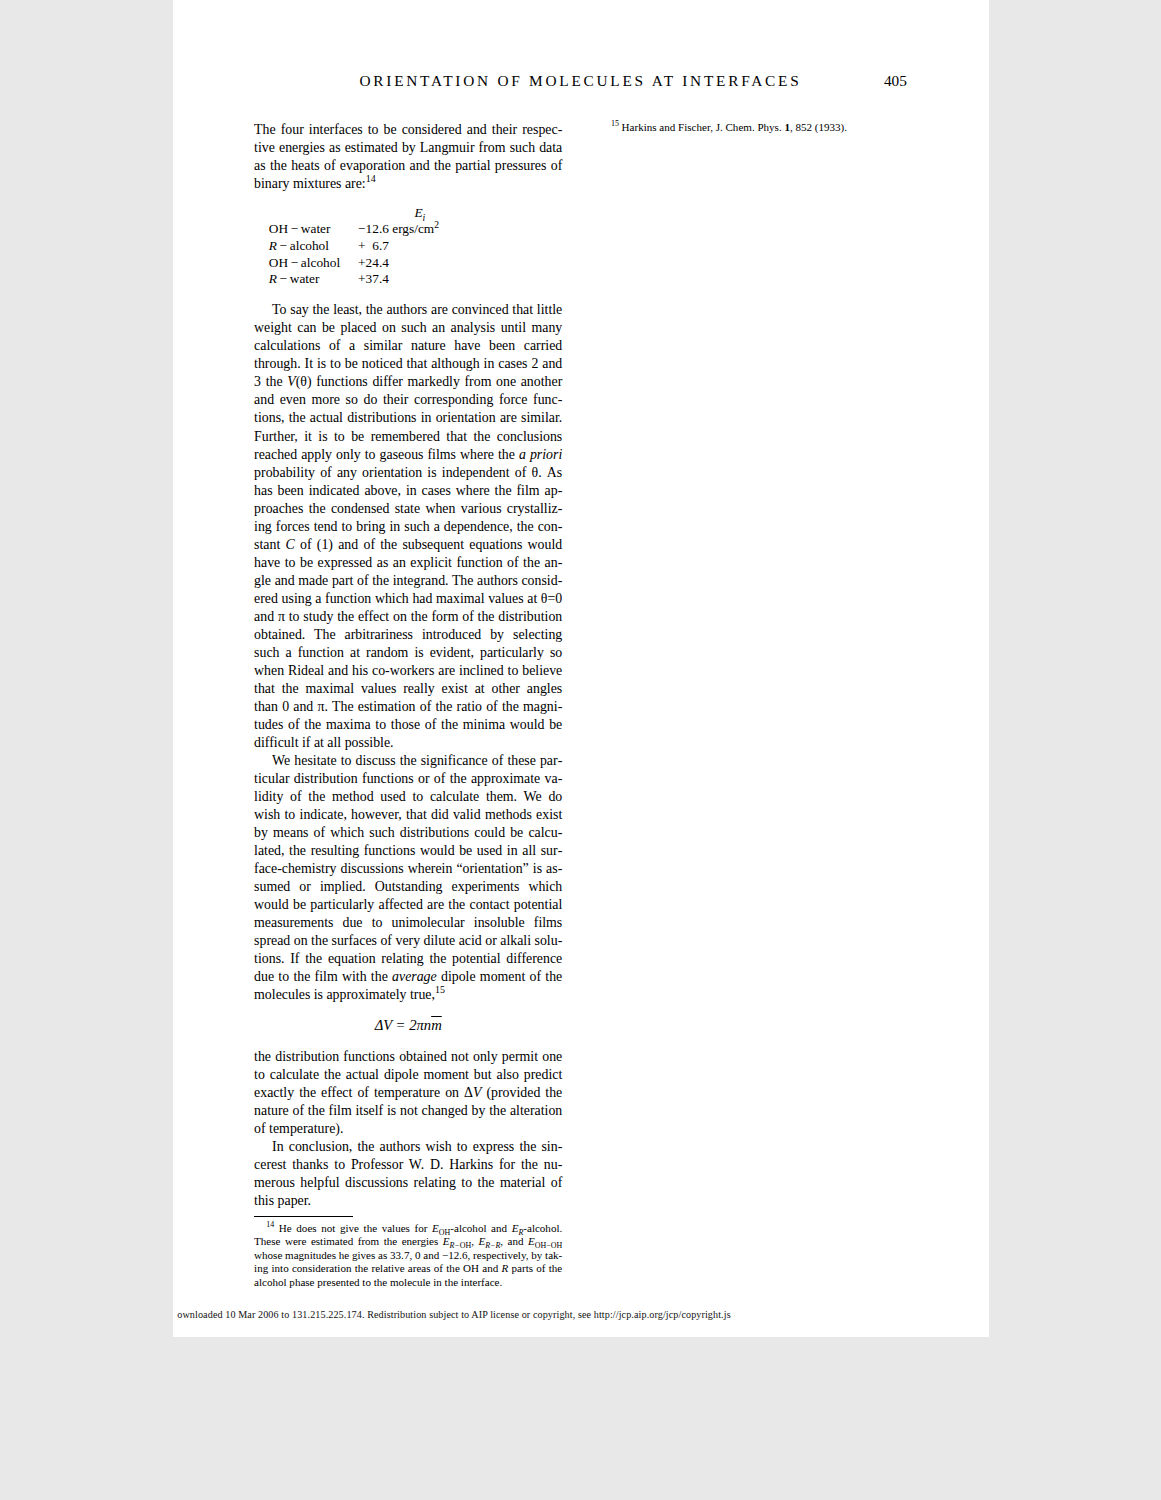ORIENTATION OF MOLECULES AT INTERFACES 405
The four interfaces to be considered and their respective energies as estimated by Langmuir from such data as the heats of evaporation and the partial pressures of binary mixtures are:14
| | E i |
| OH − water | −12.6 ergs/cm 2 |
| R − alcohol | + 6.7 |
| OH − alcohol | +24.4 |
| R − water | +37.4 |
To say the least, the authors are convinced that little weight can be placed on such an analysis until many calculations of a similar nature have been carried through. It is to be noticed that although in cases 2 and 3 the V(θ) functions differ markedly from one another and even more so do their corresponding force functions, the actual distributions in orientation are similar. Further, it is to be remembered that the conclusions reached apply only to gaseous films where the a priori probability of any orientation is independent of θ. As has been indicated above, in cases where the film approaches the condensed state when various crystallizing forces tend to bring in such a dependence, the constant C of (1) and of the subsequent equations would have to be expressed as an explicit function of the angle and made part of the integrand. The authors considered using a function which had maximal values at θ=0 and π to study the effect on the form of the distribution obtained. The arbitrariness introduced by selecting such a function at random is evident, particularly so when Rideal and his co-workers are inclined to believe that the maximal values really exist at other angles than 0 and π. The estimation of the ratio of the magnitudes of the maxima to those of the minima would be difficult if at all possible.
We hesitate to discuss the significance of these particular distribution functions or of the approximate validity of the method used to calculate them. We do wish to indicate, however, that did valid methods exist by means of which such distributions could be calculated, the resulting functions would be used in all surface-chemistry discussions wherein “orientation” is assumed or implied. Outstanding experiments which would be particularly affected are the contact potential measurements due to unimolecular insoluble films spread on the surfaces of very dilute acid or alkali solutions. If the equation relating the potential difference due to the film with the average dipole moment of the molecules is approximately true,15
ΔV = 2πnm
the distribution functions obtained not only permit one to calculate the actual dipole moment but also predict exactly the effect of temperature on ΔV (provided the nature of the film itself is not changed by the alteration of temperature).
In conclusion, the authors wish to express the sincerest thanks to Professor W. D. Harkins for the numerous helpful discussions relating to the material of this paper.
14 He does not give the values for EOH-alcohol and ER-alcohol. These were estimated from the energies ER−OH, ER−R, and EOH−OH whose magnitudes he gives as 33.7, 0 and −12.6, respectively, by taking into consideration the relative areas of the OH and R parts of the alcohol phase presented to the molecule in the interface.
15 Harkins and Fischer, J. Chem. Phys. 1, 852 (1933).
ownloaded 10 Mar 2006 to 131.215.225.174. Redistribution subject to AIP license or copyright, see http://jcp.aip.org/jcp/copyright.js